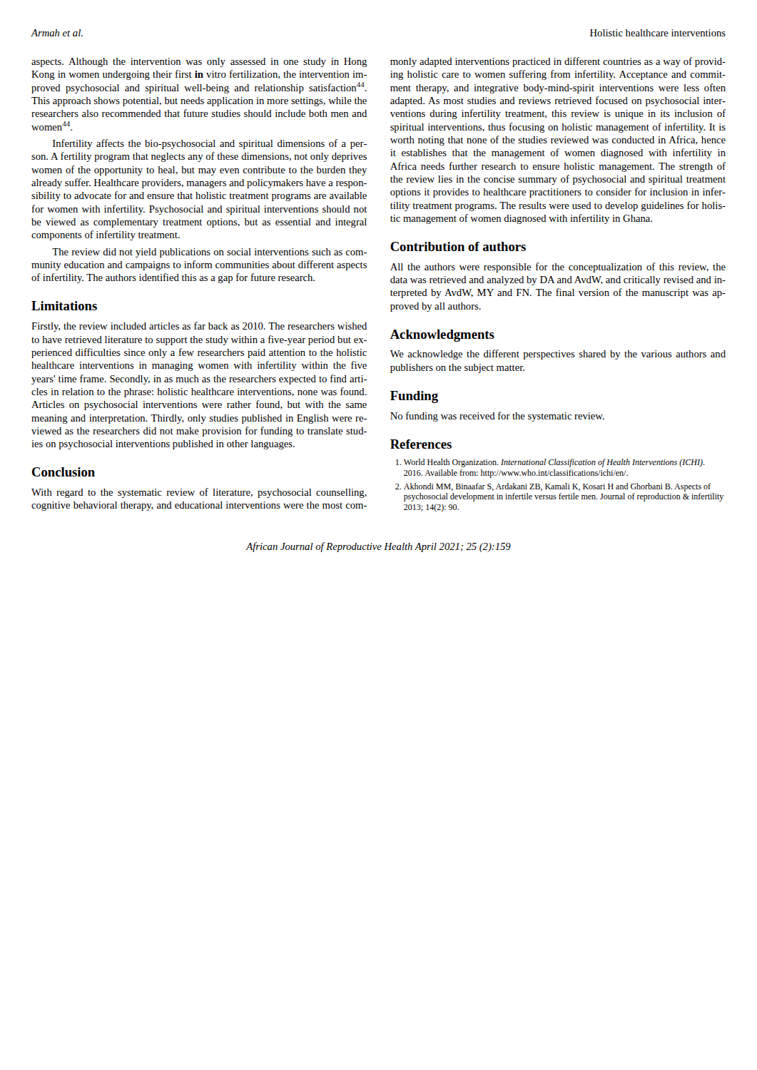Armah et al. Holistic healthcare interventions
aspects. Although the intervention was only assessed in one study in Hong Kong in women undergoing their first in vitro fertilization, the intervention improved psychosocial and spiritual well-being and relationship satisfaction44. This approach shows potential, but needs application in more settings, while the researchers also recommended that future studies should include both men and women44.
Infertility affects the bio-psychosocial and spiritual dimensions of a person. A fertility program that neglects any of these dimensions, not only deprives women of the opportunity to heal, but may even contribute to the burden they already suffer. Healthcare providers, managers and policymakers have a responsibility to advocate for and ensure that holistic treatment programs are available for women with infertility. Psychosocial and spiritual interventions should not be viewed as complementary treatment options, but as essential and integral components of infertility treatment.
The review did not yield publications on social interventions such as community education and campaigns to inform communities about different aspects of infertility. The authors identified this as a gap for future research.
Limitations
Firstly, the review included articles as far back as 2010. The researchers wished to have retrieved literature to support the study within a five-year period but experienced difficulties since only a few researchers paid attention to the holistic healthcare interventions in managing women with infertility within the five years' time frame. Secondly, in as much as the researchers expected to find articles in relation to the phrase: holistic healthcare interventions, none was found. Articles on psychosocial interventions were rather found, but with the same meaning and interpretation. Thirdly, only studies published in English were reviewed as the researchers did not make provision for funding to translate studies on psychosocial interventions published in other languages.
Conclusion
With regard to the systematic review of literature, psychosocial counselling, cognitive behavioral therapy, and educational interventions were the most commonly adapted interventions practiced in different countries as a way of providing holistic care to women suffering from infertility. Acceptance and commitment therapy, and integrative body-mind-spirit interventions were less often adapted. As most studies and reviews retrieved focused on psychosocial interventions during infertility treatment, this review is unique in its inclusion of spiritual interventions, thus focusing on holistic management of infertility. It is worth noting that none of the studies reviewed was conducted in Africa, hence it establishes that the management of women diagnosed with infertility in Africa needs further research to ensure holistic management. The strength of the review lies in the concise summary of psychosocial and spiritual treatment options it provides to healthcare practitioners to consider for inclusion in infertility treatment programs. The results were used to develop guidelines for holistic management of women diagnosed with infertility in Ghana.
Contribution of authors
All the authors were responsible for the conceptualization of this review, the data was retrieved and analyzed by DA and AvdW, and critically revised and interpreted by AvdW, MY and FN. The final version of the manuscript was approved by all authors.
Acknowledgments
We acknowledge the different perspectives shared by the various authors and publishers on the subject matter.
Funding
No funding was received for the systematic review.
References
World Health Organization. International Classification of Health Interventions (ICHI). 2016. Available from: http://www.who.int/classifications/ichi/en/.
Akhondi MM, Binaafar S, Ardakani ZB, Kamali K, Kosari H and Ghorbani B. Aspects of psychosocial development in infertile versus fertile men. Journal of reproduction & infertility 2013; 14(2): 90.
African Journal of Reproductive Health April 2021; 25 (2):159